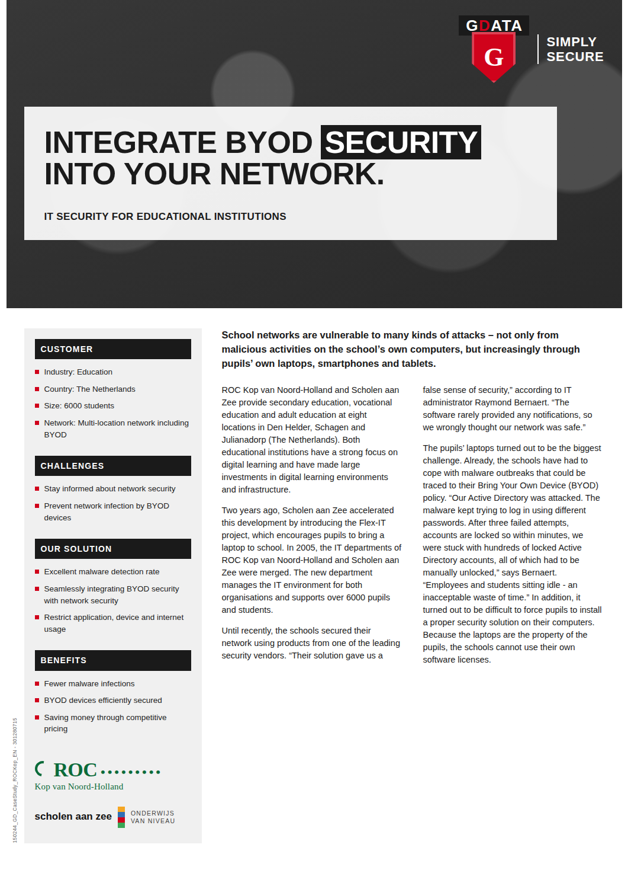GDATA
G
SIMPLY
SECURE
Integrate BYOD Security
Into Your Network.
IT Security for Educational Institutions
Customer
Industry: Education
Country: The Netherlands
Size: 6000 students
Network: Multi-location network including BYOD
Challenges
Stay informed about network security
Prevent network infection by BYOD devices
Our Solution
Excellent malware detection rate
Seamlessly integrating BYOD security with network security
Restrict application, device and internet usage
Benefits
Fewer malware infections
BYOD devices efficiently secured
Saving money through competitive pricing
ROC •••••••••
Kop van Noord-Holland
scholen aan zee
Onderwijs
van niveau
150244_GD_CaseStudy_ROCKop_EN - 301280715
School networks are vulnerable to many kinds of attacks – not only from malicious activities on the school’s own computers, but increasingly through pupils’ own laptops, smartphones and tablets.
ROC Kop van Noord-Holland and Scholen aan Zee provide secondary education, vocational education and adult education at eight locations in Den Helder, Schagen and Julianadorp (The Netherlands). Both educational institutions have a strong focus on digital learning and have made large investments in digital learning environments and infrastructure.
Two years ago, Scholen aan Zee accelerated this development by introducing the Flex-IT project, which encourages pupils to bring a laptop to school. In 2005, the IT departments of ROC Kop van Noord-Holland and Scholen aan Zee were merged. The new department manages the IT environment for both organisations and supports over 6000 pupils and students.
Until recently, the schools secured their network using products from one of the leading security vendors. “Their solution gave us a false sense of security,” according to IT administrator Raymond Bernaert. “The software rarely provided any notifications, so we wrongly thought our network was safe.”
The pupils’ laptops turned out to be the biggest challenge. Already, the schools have had to cope with malware outbreaks that could be traced to their Bring Your Own Device (BYOD) policy. “Our Active Directory was attacked. The malware kept trying to log in using different passwords. After three failed attempts, accounts are locked so within minutes, we were stuck with hundreds of locked Active Directory accounts, all of which had to be manually unlocked,” says Bernaert. “Employees and students sitting idle - an inacceptable waste of time.” In addition, it turned out to be difficult to force pupils to install a proper security solution on their computers. Because the laptops are the property of the pupils, the schools cannot use their own software licenses.